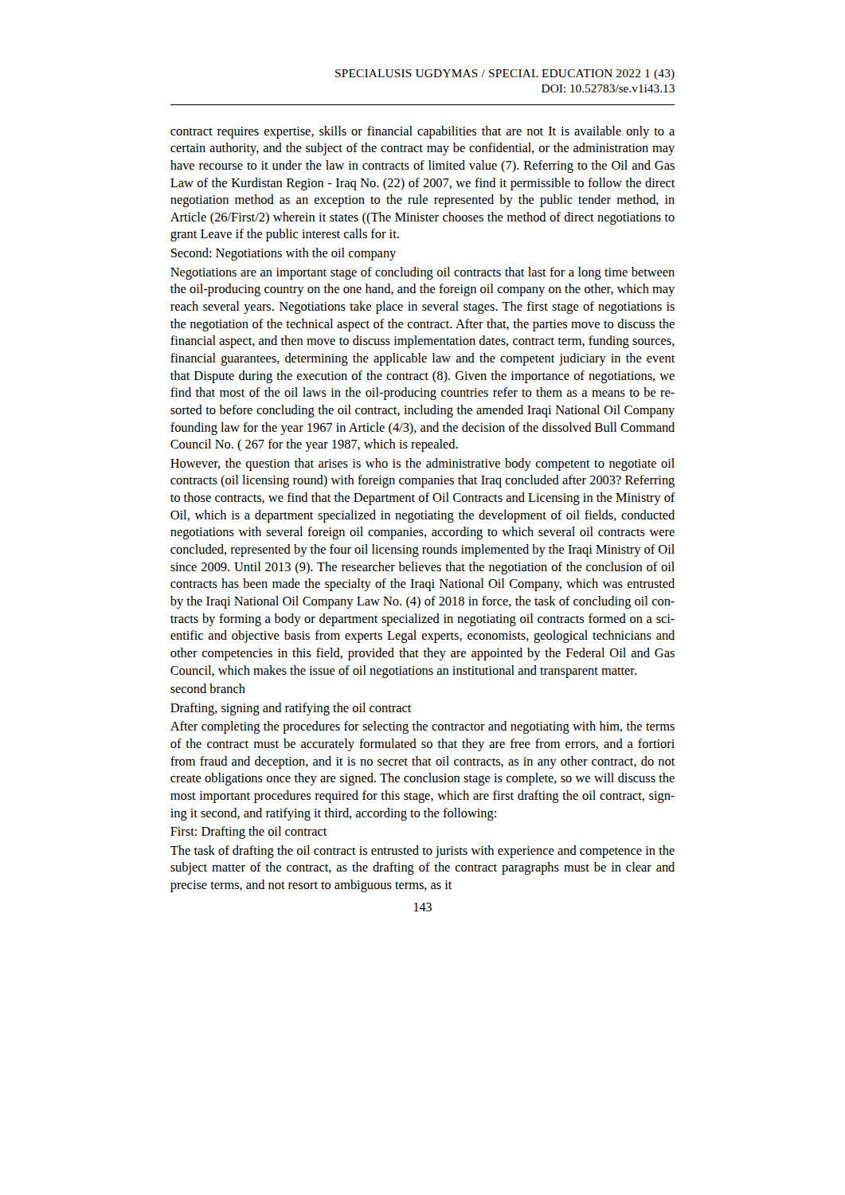SPECIALUSIS UGDYMAS / SPECIAL EDUCATION 2022 1 (43)
DOI: 10.52783/se.v1i43.13
contract requires expertise, skills or financial capabilities that are not It is available only to a certain authority, and the subject of the contract may be confidential, or the administration may have recourse to it under the law in contracts of limited value (7). Referring to the Oil and Gas Law of the Kurdistan Region - Iraq No. (22) of 2007, we find it permissible to follow the direct negotiation method as an exception to the rule represented by the public tender method, in Article (26/First/2) wherein it states ((The Minister chooses the method of direct negotiations to grant Leave if the public interest calls for it.
Second: Negotiations with the oil company
Negotiations are an important stage of concluding oil contracts that last for a long time between the oil-producing country on the one hand, and the foreign oil company on the other, which may reach several years. Negotiations take place in several stages. The first stage of negotiations is the negotiation of the technical aspect of the contract. After that, the parties move to discuss the financial aspect, and then move to discuss implementation dates, contract term, funding sources, financial guarantees, determining the applicable law and the competent judiciary in the event that Dispute during the execution of the contract (8). Given the importance of negotiations, we find that most of the oil laws in the oil-producing countries refer to them as a means to be resorted to before concluding the oil contract, including the amended Iraqi National Oil Company founding law for the year 1967 in Article (4/3), and the decision of the dissolved Bull Command Council No. ( 267 for the year 1987, which is repealed.
However, the question that arises is who is the administrative body competent to negotiate oil contracts (oil licensing round) with foreign companies that Iraq concluded after 2003? Referring to those contracts, we find that the Department of Oil Contracts and Licensing in the Ministry of Oil, which is a department specialized in negotiating the development of oil fields, conducted negotiations with several foreign oil companies, according to which several oil contracts were concluded, represented by the four oil licensing rounds implemented by the Iraqi Ministry of Oil since 2009. Until 2013 (9). The researcher believes that the negotiation of the conclusion of oil contracts has been made the specialty of the Iraqi National Oil Company, which was entrusted by the Iraqi National Oil Company Law No. (4) of 2018 in force, the task of concluding oil contracts by forming a body or department specialized in negotiating oil contracts formed on a scientific and objective basis from experts Legal experts, economists, geological technicians and other competencies in this field, provided that they are appointed by the Federal Oil and Gas Council, which makes the issue of oil negotiations an institutional and transparent matter.
second branch
Drafting, signing and ratifying the oil contract
After completing the procedures for selecting the contractor and negotiating with him, the terms of the contract must be accurately formulated so that they are free from errors, and a fortiori from fraud and deception, and it is no secret that oil contracts, as in any other contract, do not create obligations once they are signed. The conclusion stage is complete, so we will discuss the most important procedures required for this stage, which are first drafting the oil contract, signing it second, and ratifying it third, according to the following:
First: Drafting the oil contract
The task of drafting the oil contract is entrusted to jurists with experience and competence in the subject matter of the contract, as the drafting of the contract paragraphs must be in clear and precise terms, and not resort to ambiguous terms, as it
143